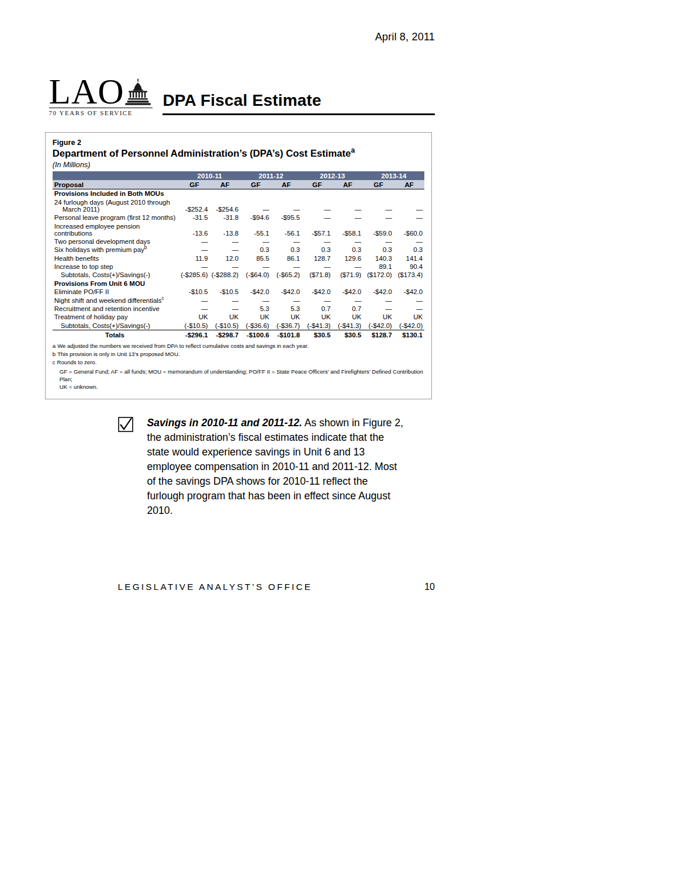April 8, 2011
LAO
70 YEARS OF SERVICE
DPA Fiscal Estimate
Figure 2
Department of Personnel Administration’s (DPA’s) Cost Estimatea
(In Millions)
| | 2010-11 | 2011-12 | 2012-13 | 2013-14 |
| --- | --- | --- | --- | --- |
| Proposal | GF | AF | GF | AF | GF | AF | GF | AF |
| Provisions Included in Both MOUs |
| 24 furlough days (August 2010 through March 2011) | -$252.4 | -$254.6 | — | — | — | — | — | — |
| Personal leave program (first 12 months) | -31.5 | -31.8 | -$94.6 | -$95.5 | — | — | — | — |
| Increased employee pension contributions | -13.6 | -13.8 | -55.1 | -56.1 | -$57.1 | -$58.1 | -$59.0 | -$60.0 |
| Two personal development days | — | — | — | — | — | — | — | — |
| Six holidays with premium pay b | — | — | 0.3 | 0.3 | 0.3 | 0.3 | 0.3 | 0.3 |
| Health benefits | 11.9 | 12.0 | 85.5 | 86.1 | 128.7 | 129.6 | 140.3 | 141.4 |
| Increase to top step | — | — | — | — | — | — | 89.1 | 90.4 |
| Subtotals, Costs(+)/Savings(-) | (-$285.6) | (-$288.2) | (-$64.0) | (-$65.2) | ($71.8) | ($71.9) | ($172.0) | ($173.4) |
| Provisions From Unit 6 MOU |
| Eliminate PO/FF II | -$10.5 | -$10.5 | -$42.0 | -$42.0 | -$42.0 | -$42.0 | -$42.0 | -$42.0 |
| Night shift and weekend differentials c | — | — | — | — | — | — | — | — |
| Recruitment and retention incentive | — | — | 5.3 | 5.3 | 0.7 | 0.7 | — | — |
| Treatment of holiday pay | UK | UK | UK | UK | UK | UK | UK | UK |
| Subtotals, Costs(+)/Savings(-) | (-$10.5) | (-$10.5) | (-$36.6) | (-$36.7) | (-$41.3) | (-$41.3) | (-$42.0) | (-$42.0) |
| Totals | -$296.1 | -$298.7 | -$100.6 | -$101.8 | $30.5 | $30.5 | $128.7 | $130.1 |
a We adjusted the numbers we received from DPA to reflect cumulative costs and savings in each year.
b This provision is only in Unit 13’s proposed MOU.
c Rounds to zero.
GF = General Fund; AF = all funds; MOU = memorandum of understanding; PO/FF II = State Peace Officers’ and Firefighters’ Defined Contribution Plan;
UK = unknown.
Savings in 2010-11 and 2011-12. As shown in Figure 2, the administration’s fiscal estimates indicate that the state would experience savings in Unit 6 and 13 employee compensation in 2010-11 and 2011-12. Most of the savings DPA shows for 2010-11 reflect the furlough program that has been in effect since August 2010.
LEGISLATIVE ANALYST’S OFFICE
10